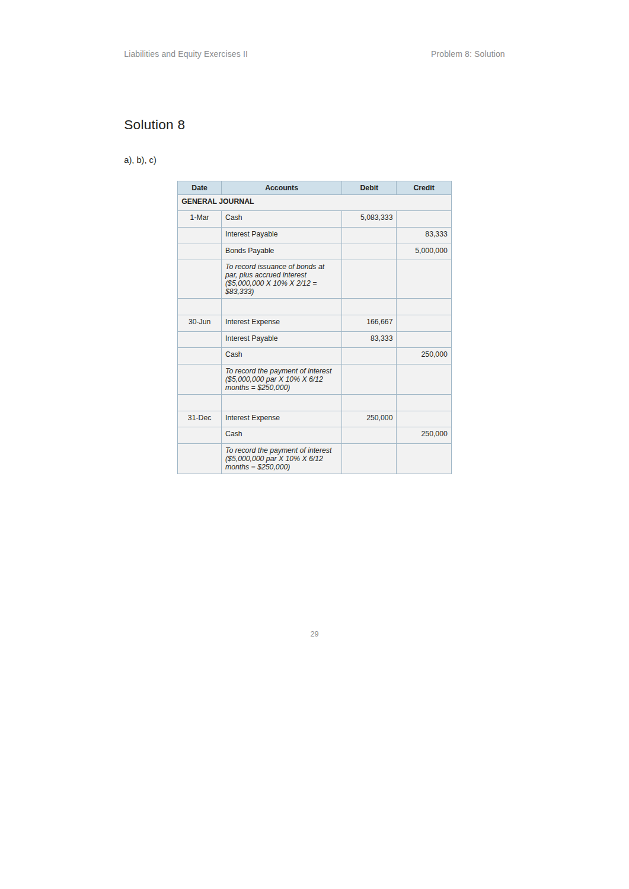Liabilities and Equity Exercises II
Problem 8: Solution
Solution 8
a), b), c)
| GENERAL JOURNAL |
| Date | Accounts | Debit | Credit |
| 1-Mar | Cash | 5,083,333 | |
| | Interest Payable | | 83,333 |
| | Bonds Payable | | 5,000,000 |
| | To record issuance of bonds at par, plus accrued interest ($5,000,000 X 10% X 2/12 = $83,333) | | |
| 30-Jun | Interest Expense | 166,667 | |
| | Interest Payable | 83,333 | |
| | Cash | | 250,000 |
| | To record the payment of interest ($5,000,000 par X 10% X 6/12 months = $250,000) | | |
| 31-Dec | Interest Expense | 250,000 | |
| | Cash | | 250,000 |
| | To record the payment of interest ($5,000,000 par X 10% X 6/12 months = $250,000) | | |
29